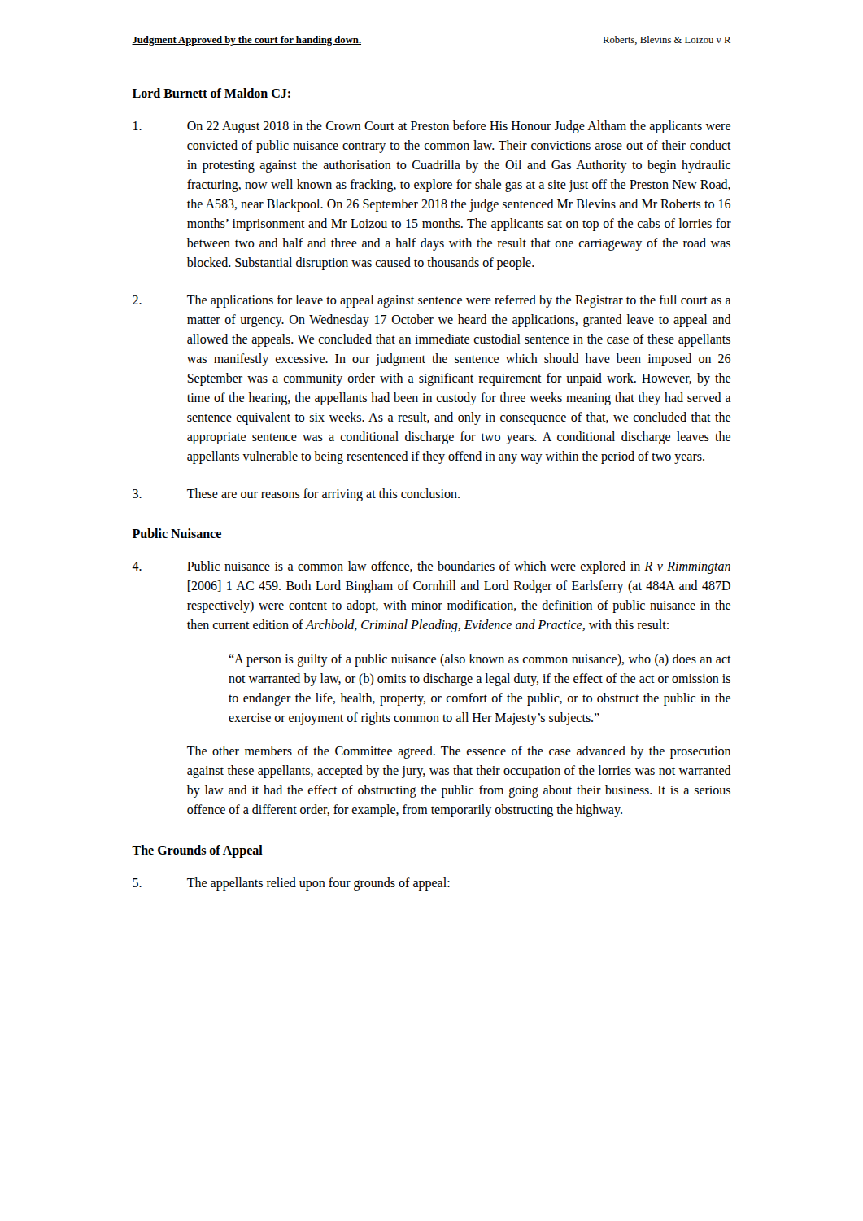Judgment Approved by the court for handing down.
Roberts, Blevins & Loizou v R
Lord Burnett of Maldon CJ:
On 22 August 2018 in the Crown Court at Preston before His Honour Judge Altham the applicants were convicted of public nuisance contrary to the common law. Their convictions arose out of their conduct in protesting against the authorisation to Cuadrilla by the Oil and Gas Authority to begin hydraulic fracturing, now well known as fracking, to explore for shale gas at a site just off the Preston New Road, the A583, near Blackpool. On 26 September 2018 the judge sentenced Mr Blevins and Mr Roberts to 16 months’ imprisonment and Mr Loizou to 15 months. The applicants sat on top of the cabs of lorries for between two and half and three and a half days with the result that one carriageway of the road was blocked. Substantial disruption was caused to thousands of people.
The applications for leave to appeal against sentence were referred by the Registrar to the full court as a matter of urgency. On Wednesday 17 October we heard the applications, granted leave to appeal and allowed the appeals. We concluded that an immediate custodial sentence in the case of these appellants was manifestly excessive. In our judgment the sentence which should have been imposed on 26 September was a community order with a significant requirement for unpaid work. However, by the time of the hearing, the appellants had been in custody for three weeks meaning that they had served a sentence equivalent to six weeks. As a result, and only in consequence of that, we concluded that the appropriate sentence was a conditional discharge for two years. A conditional discharge leaves the appellants vulnerable to being resentenced if they offend in any way within the period of two years.
These are our reasons for arriving at this conclusion.
Public Nuisance
Public nuisance is a common law offence, the boundaries of which were explored in R v Rimmingtan [2006] 1 AC 459. Both Lord Bingham of Cornhill and Lord Rodger of Earlsferry (at 484A and 487D respectively) were content to adopt, with minor modification, the definition of public nuisance in the then current edition of Archbold, Criminal Pleading, Evidence and Practice, with this result:
“A person is guilty of a public nuisance (also known as common nuisance), who (a) does an act not warranted by law, or (b) omits to discharge a legal duty, if the effect of the act or omission is to endanger the life, health, property, or comfort of the public, or to obstruct the public in the exercise or enjoyment of rights common to all Her Majesty’s subjects.”
The other members of the Committee agreed. The essence of the case advanced by the prosecution against these appellants, accepted by the jury, was that their occupation of the lorries was not warranted by law and it had the effect of obstructing the public from going about their business. It is a serious offence of a different order, for example, from temporarily obstructing the highway.
The Grounds of Appeal
The appellants relied upon four grounds of appeal: